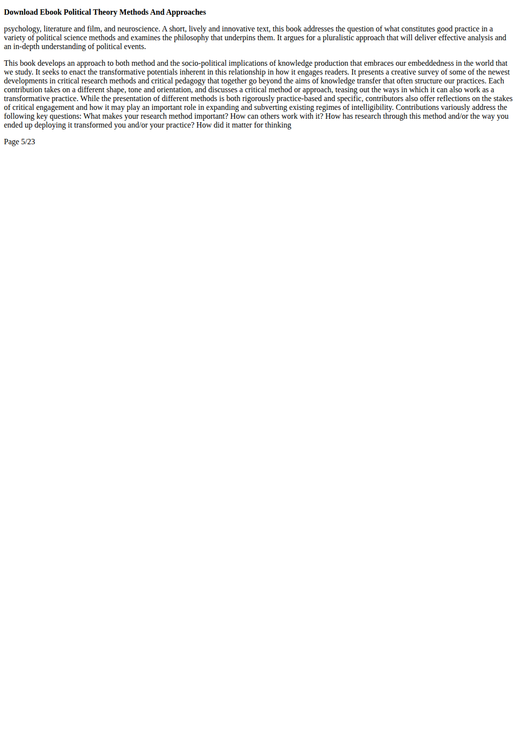Download Ebook Political Theory Methods And Approaches
psychology, literature and film, and neuroscience. A short, lively and innovative text, this book addresses the question of what constitutes good practice in a variety of political science methods and examines the philosophy that underpins them. It argues for a pluralistic approach that will deliver effective analysis and an in-depth understanding of political events.
This book develops an approach to both method and the socio-political implications of knowledge production that embraces our embeddedness in the world that we study. It seeks to enact the transformative potentials inherent in this relationship in how it engages readers. It presents a creative survey of some of the newest developments in critical research methods and critical pedagogy that together go beyond the aims of knowledge transfer that often structure our practices. Each contribution takes on a different shape, tone and orientation, and discusses a critical method or approach, teasing out the ways in which it can also work as a transformative practice. While the presentation of different methods is both rigorously practice-based and specific, contributors also offer reflections on the stakes of critical engagement and how it may play an important role in expanding and subverting existing regimes of intelligibility. Contributions variously address the following key questions: What makes your research method important? How can others work with it? How has research through this method and/or the way you ended up deploying it transformed you and/or your practice? How did it matter for thinking
Page 5/23